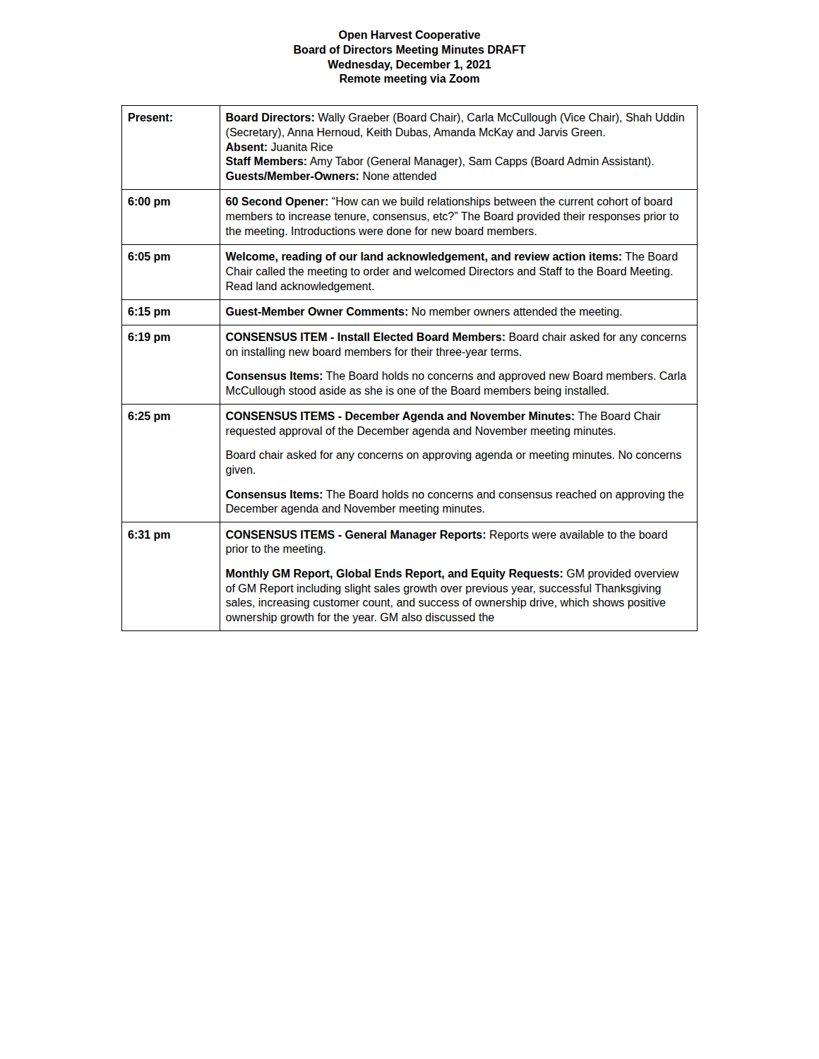Open Harvest Cooperative
Board of Directors Meeting Minutes DRAFT
Wednesday, December 1, 2021
Remote meeting via Zoom
| Present: | Board Directors: Wally Graeber (Board Chair), Carla McCullough (Vice Chair), Shah Uddin (Secretary), Anna Hernoud, Keith Dubas, Amanda McKay and Jarvis Green. Absent: Juanita Rice Staff Members: Amy Tabor (General Manager), Sam Capps (Board Admin Assistant). Guests/Member-Owners: None attended |
| 6:00 pm | 60 Second Opener: “How can we build relationships between the current cohort of board members to increase tenure, consensus, etc?” The Board provided their responses prior to the meeting. Introductions were done for new board members. |
| 6:05 pm | Welcome, reading of our land acknowledgement, and review action items: The Board Chair called the meeting to order and welcomed Directors and Staff to the Board Meeting. Read land acknowledgement. |
| 6:15 pm | Guest-Member Owner Comments: No member owners attended the meeting. |
| 6:19 pm | CONSENSUS ITEM - Install Elected Board Members: Board chair asked for any concerns on installing new board members for their three-year terms. Consensus Items: The Board holds no concerns and approved new Board members. Carla McCullough stood aside as she is one of the Board members being installed. |
| 6:25 pm | CONSENSUS ITEMS - December Agenda and November Minutes: The Board Chair requested approval of the December agenda and November meeting minutes. Board chair asked for any concerns on approving agenda or meeting minutes. No concerns given. Consensus Items: The Board holds no concerns and consensus reached on approving the December agenda and November meeting minutes. |
| 6:31 pm | CONSENSUS ITEMS - General Manager Reports: Reports were available to the board prior to the meeting. Monthly GM Report, Global Ends Report, and Equity Requests: GM provided overview of GM Report including slight sales growth over previous year, successful Thanksgiving sales, increasing customer count, and success of ownership drive, which shows positive ownership growth for the year. GM also discussed the |